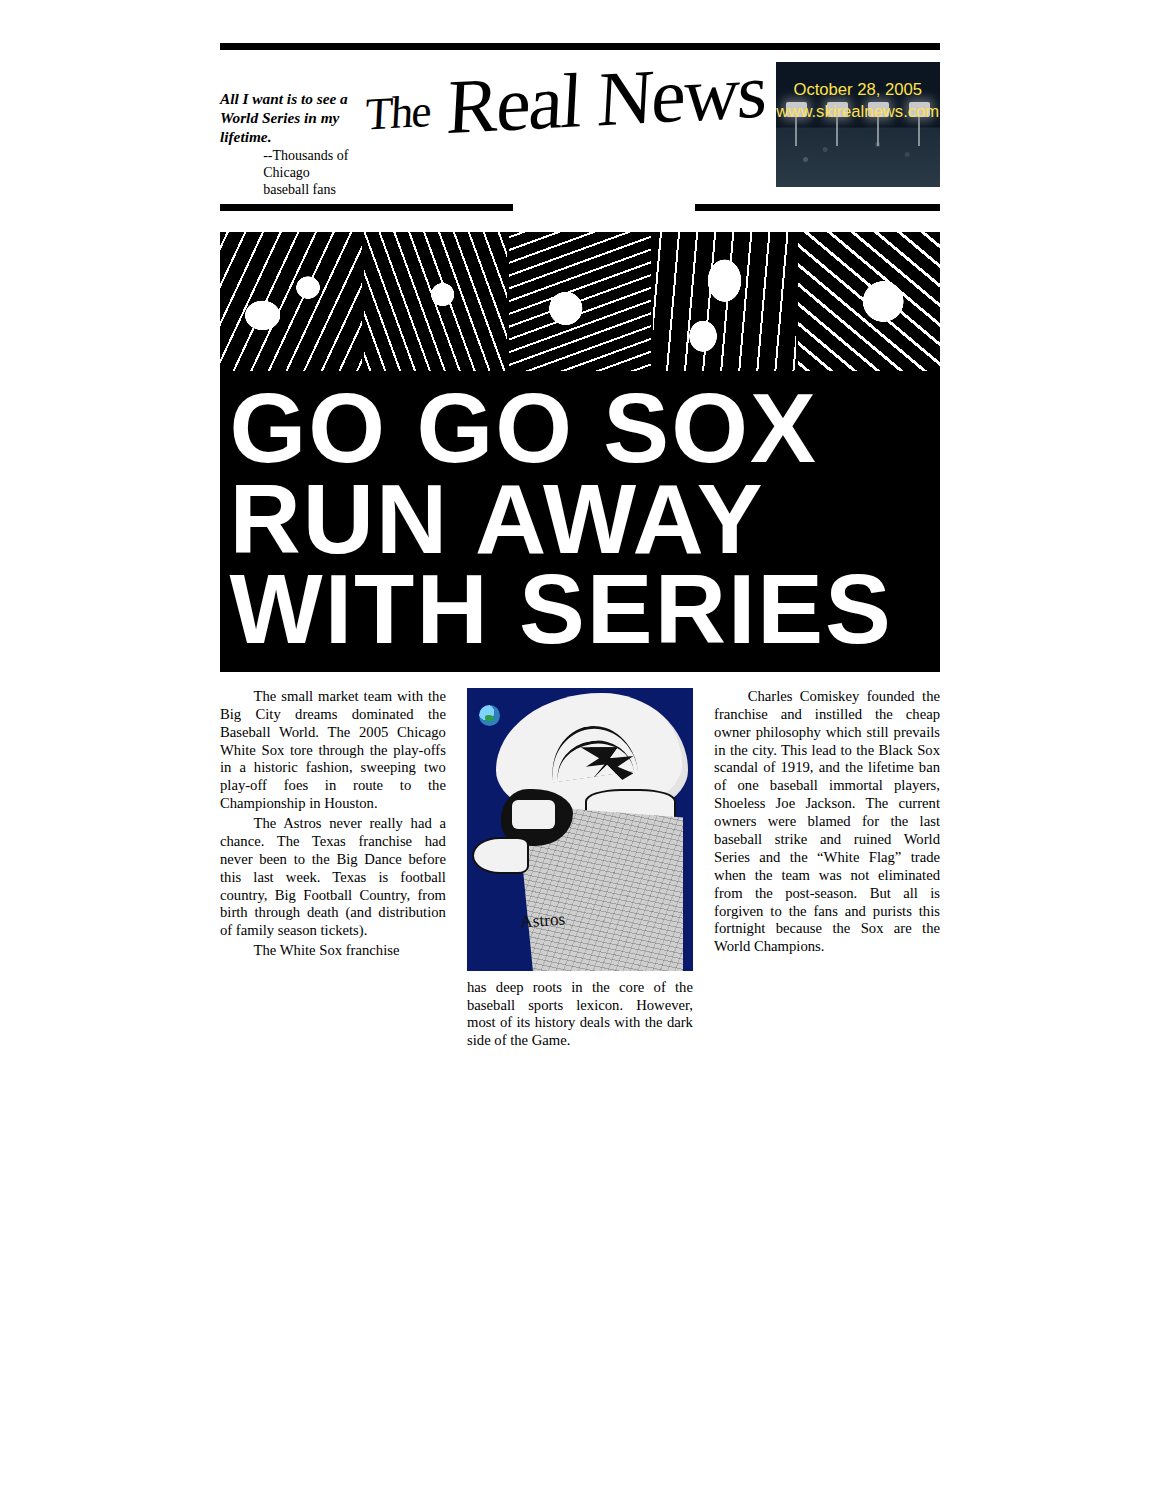All I want is to see a
World Series in my lifetime.
--Thousands of
Chicago baseball fans
The Real News
October 28, 2005
www.skirealnews.com
Go Go Sox Run Away With Series
The small market team with the Big City dreams dominated the Baseball World. The 2005 Chicago White Sox tore through the play-offs in a historic fashion, sweeping two play-off foes in route to the Championship in Houston.
The Astros never really had a chance. The Texas franchise had never been to the Big Dance before this last week. Texas is football country, Big Football Country, from birth through death (and distribution of family season tickets).
The White Sox franchise
Astros
has deep roots in the core of the baseball sports lexicon. However, most of its history deals with the dark side of the Game.
Charles Comiskey founded the franchise and instilled the cheap owner philosophy which still prevails in the city. This lead to the Black Sox scandal of 1919, and the lifetime ban of one baseball immortal players, Shoeless Joe Jackson. The current owners were blamed for the last baseball strike and ruined World Series and the “White Flag” trade when the team was not eliminated from the post-season. But all is forgiven to the fans and purists this fortnight because the Sox are the World Champions.